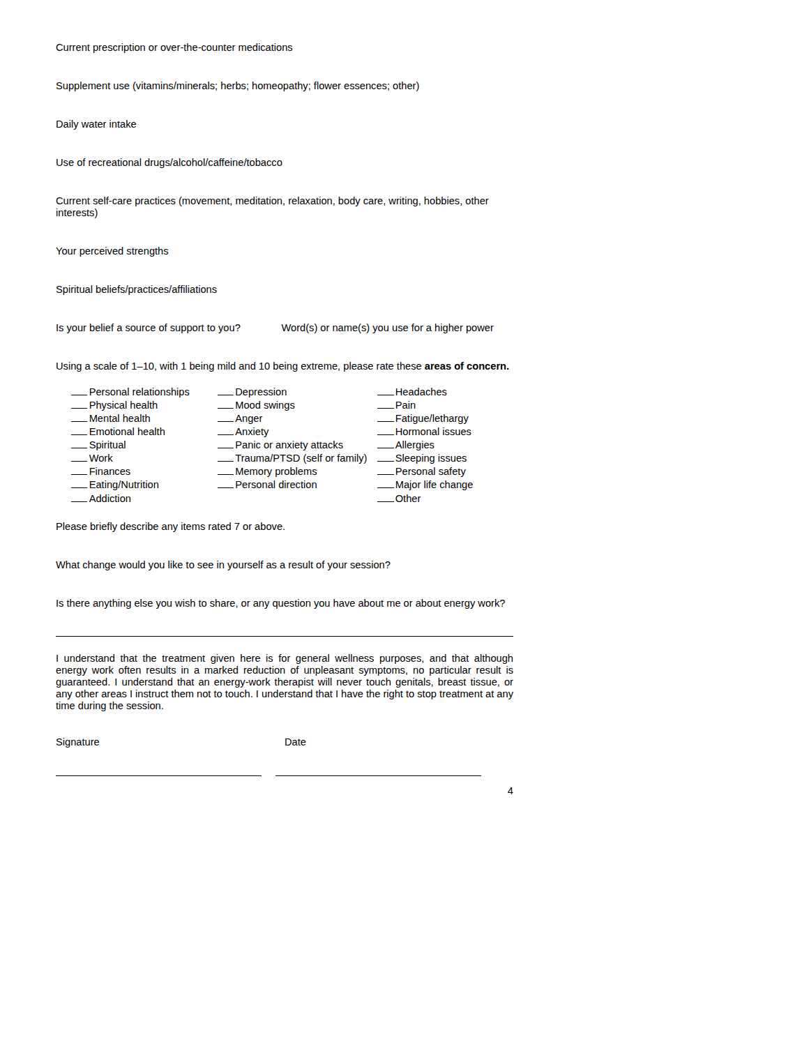Current prescription or over-the-counter medications
Supplement use (vitamins/minerals; herbs; homeopathy; flower essences; other)
Daily water intake
Use of recreational drugs/alcohol/caffeine/tobacco
Current self-care practices (movement, meditation, relaxation, body care, writing, hobbies, other interests)
Your perceived strengths
Spiritual beliefs/practices/affiliations
Is your belief a source of support to you? Word(s) or name(s) you use for a higher power
Using a scale of 1–10, with 1 being mild and 10 being extreme, please rate these areas of concern.
Personal relationships
Depression
Headaches
Physical health
Mood swings
Pain
Mental health
Anger
Fatigue/lethargy
Emotional health
Anxiety
Hormonal issues
Spiritual
Panic or anxiety attacks
Allergies
Work
Trauma/PTSD (self or family)
Sleeping issues
Finances
Memory problems
Personal safety
Eating/Nutrition
Personal direction
Major life change
Addiction
Other
Please briefly describe any items rated 7 or above.
What change would you like to see in yourself as a result of your session?
Is there anything else you wish to share, or any question you have about me or about energy work?
I understand that the treatment given here is for general wellness purposes, and that although energy work often results in a marked reduction of unpleasant symptoms, no particular result is guaranteed. I understand that an energy-work therapist will never touch genitals, breast tissue, or any other areas I instruct them not to touch. I understand that I have the right to stop treatment at any time during the session.
Signature Date
4